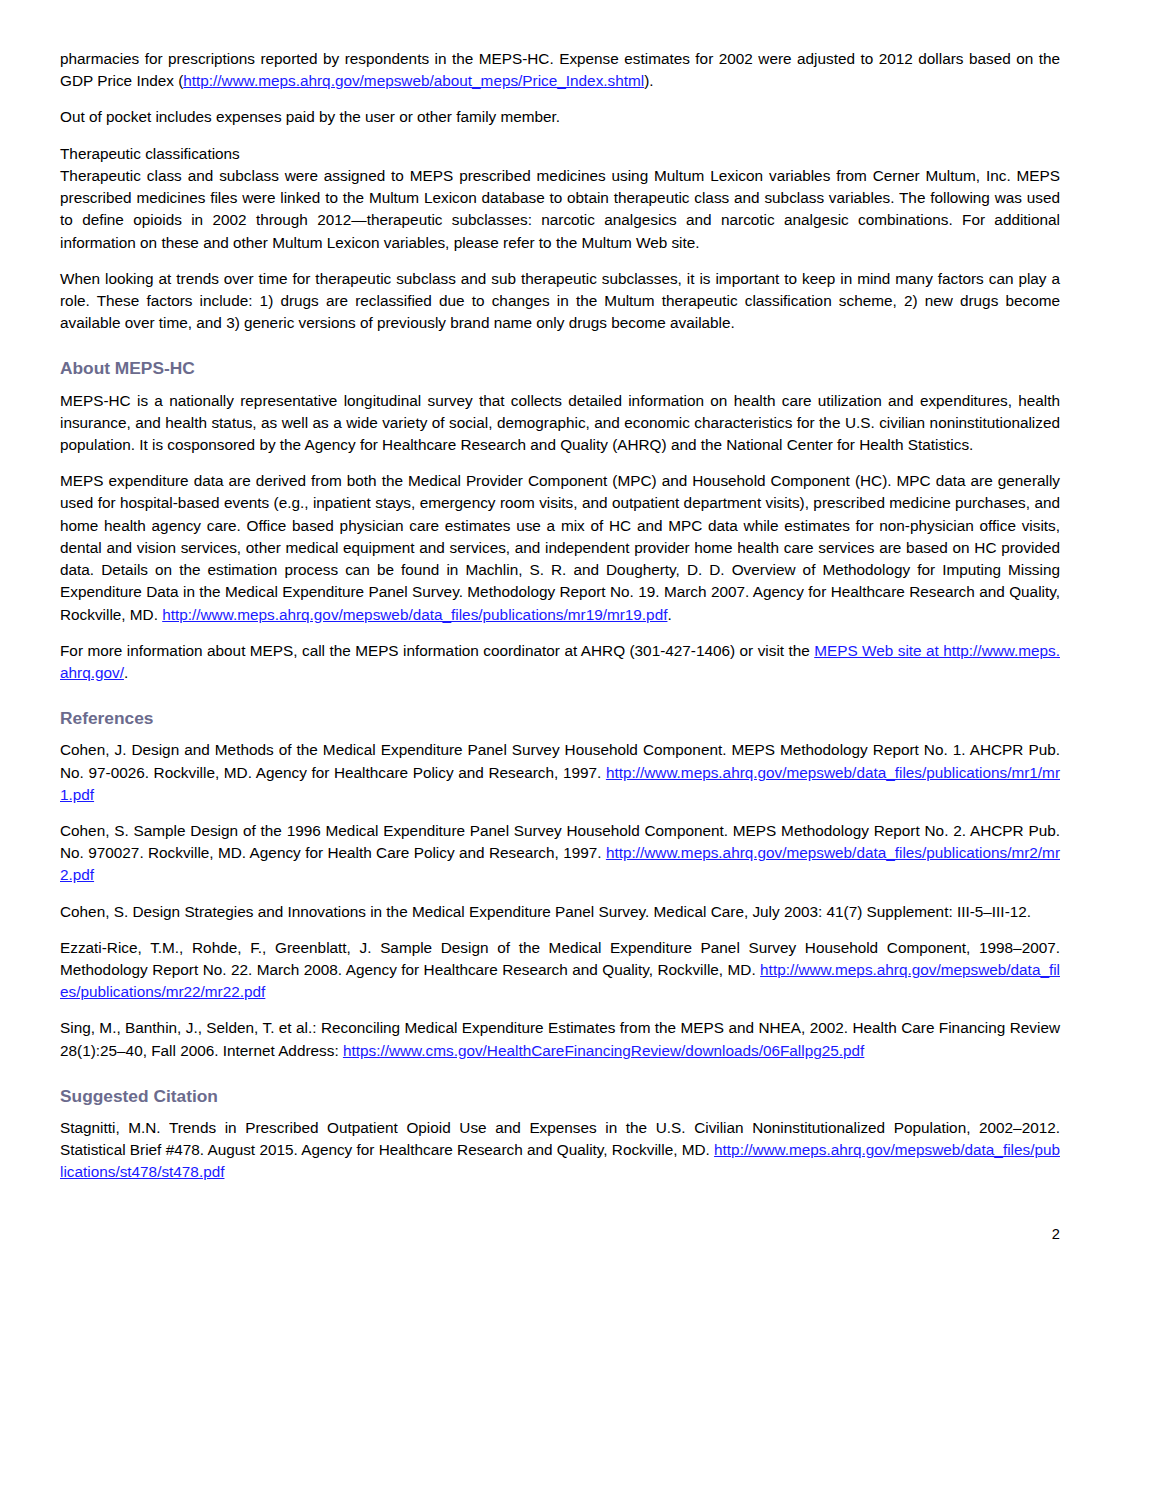pharmacies for prescriptions reported by respondents in the MEPS-HC. Expense estimates for 2002 were adjusted to 2012 dollars based on the GDP Price Index (http://www.meps.ahrq.gov/mepsweb/about_meps/Price_Index.shtml).
Out of pocket includes expenses paid by the user or other family member.
Therapeutic classifications
Therapeutic class and subclass were assigned to MEPS prescribed medicines using Multum Lexicon variables from Cerner Multum, Inc. MEPS prescribed medicines files were linked to the Multum Lexicon database to obtain therapeutic class and subclass variables. The following was used to define opioids in 2002 through 2012—therapeutic subclasses: narcotic analgesics and narcotic analgesic combinations. For additional information on these and other Multum Lexicon variables, please refer to the Multum Web site.
When looking at trends over time for therapeutic subclass and sub therapeutic subclasses, it is important to keep in mind many factors can play a role. These factors include: 1) drugs are reclassified due to changes in the Multum therapeutic classification scheme, 2) new drugs become available over time, and 3) generic versions of previously brand name only drugs become available.
About MEPS-HC
MEPS-HC is a nationally representative longitudinal survey that collects detailed information on health care utilization and expenditures, health insurance, and health status, as well as a wide variety of social, demographic, and economic characteristics for the U.S. civilian noninstitutionalized population. It is cosponsored by the Agency for Healthcare Research and Quality (AHRQ) and the National Center for Health Statistics.
MEPS expenditure data are derived from both the Medical Provider Component (MPC) and Household Component (HC). MPC data are generally used for hospital-based events (e.g., inpatient stays, emergency room visits, and outpatient department visits), prescribed medicine purchases, and home health agency care. Office based physician care estimates use a mix of HC and MPC data while estimates for non-physician office visits, dental and vision services, other medical equipment and services, and independent provider home health care services are based on HC provided data. Details on the estimation process can be found in Machlin, S. R. and Dougherty, D. D. Overview of Methodology for Imputing Missing Expenditure Data in the Medical Expenditure Panel Survey. Methodology Report No. 19. March 2007. Agency for Healthcare Research and Quality, Rockville, MD. http://www.meps.ahrq.gov/mepsweb/data_files/publications/mr19/mr19.pdf.
For more information about MEPS, call the MEPS information coordinator at AHRQ (301-427-1406) or visit the MEPS Web site at http://www.meps.ahrq.gov/.
References
Cohen, J. Design and Methods of the Medical Expenditure Panel Survey Household Component. MEPS Methodology Report No. 1. AHCPR Pub. No. 97-0026. Rockville, MD. Agency for Healthcare Policy and Research, 1997. http://www.meps.ahrq.gov/mepsweb/data_files/publications/mr1/mr1.pdf
Cohen, S. Sample Design of the 1996 Medical Expenditure Panel Survey Household Component. MEPS Methodology Report No. 2. AHCPR Pub. No. 970027. Rockville, MD. Agency for Health Care Policy and Research, 1997. http://www.meps.ahrq.gov/mepsweb/data_files/publications/mr2/mr2.pdf
Cohen, S. Design Strategies and Innovations in the Medical Expenditure Panel Survey. Medical Care, July 2003: 41(7) Supplement: III-5–III-12.
Ezzati-Rice, T.M., Rohde, F., Greenblatt, J. Sample Design of the Medical Expenditure Panel Survey Household Component, 1998–2007. Methodology Report No. 22. March 2008. Agency for Healthcare Research and Quality, Rockville, MD. http://www.meps.ahrq.gov/mepsweb/data_files/publications/mr22/mr22.pdf
Sing, M., Banthin, J., Selden, T. et al.: Reconciling Medical Expenditure Estimates from the MEPS and NHEA, 2002. Health Care Financing Review 28(1):25–40, Fall 2006. Internet Address: https://www.cms.gov/HealthCareFinancingReview/downloads/06Fallpg25.pdf
Suggested Citation
Stagnitti, M.N. Trends in Prescribed Outpatient Opioid Use and Expenses in the U.S. Civilian Noninstitutionalized Population, 2002–2012. Statistical Brief #478. August 2015. Agency for Healthcare Research and Quality, Rockville, MD. http://www.meps.ahrq.gov/mepsweb/data_files/publications/st478/st478.pdf
2